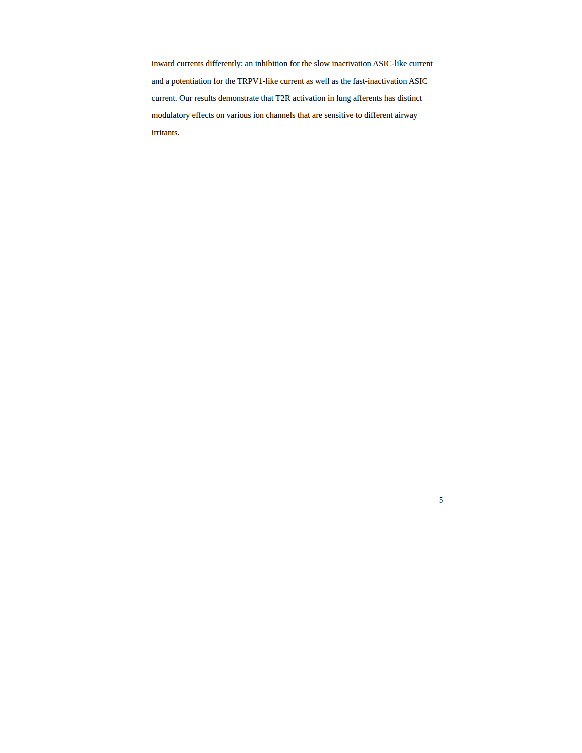inward currents differently: an inhibition for the slow inactivation ASIC-like current and a potentiation for the TRPV1-like current as well as the fast-inactivation ASIC current. Our results demonstrate that T2R activation in lung afferents has distinct modulatory effects on various ion channels that are sensitive to different airway irritants.
5